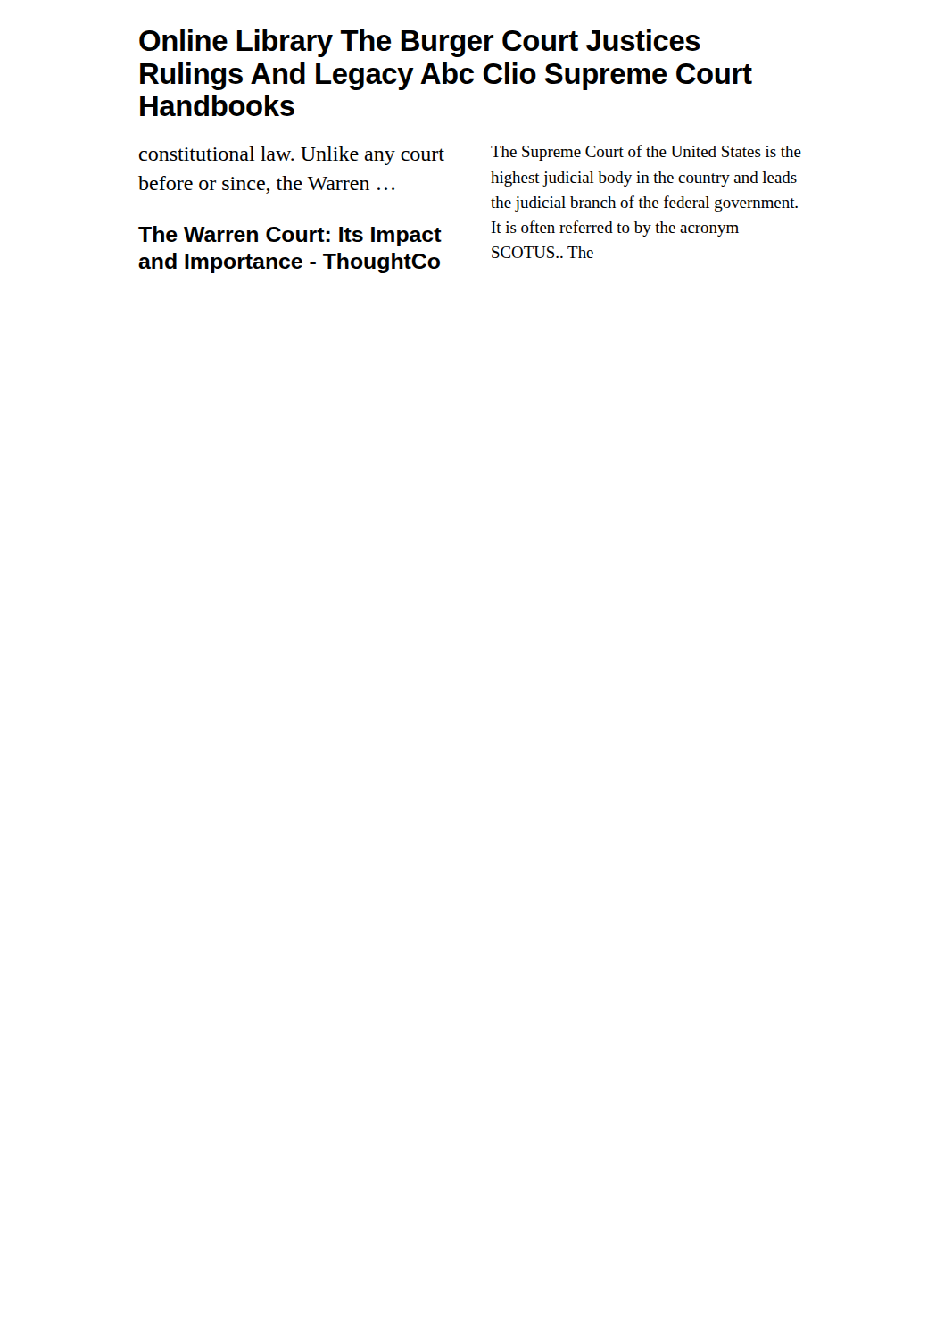Online Library The Burger Court Justices Rulings And Legacy Abc Clio Supreme Court Handbooks
constitutional law. Unlike any court before or since, the Warren …
The Warren Court: Its Impact and Importance - ThoughtCo
The Supreme Court of the United States is the highest judicial body in the country and leads the judicial branch of the federal government. It is often referred to by the acronym SCOTUS.. The